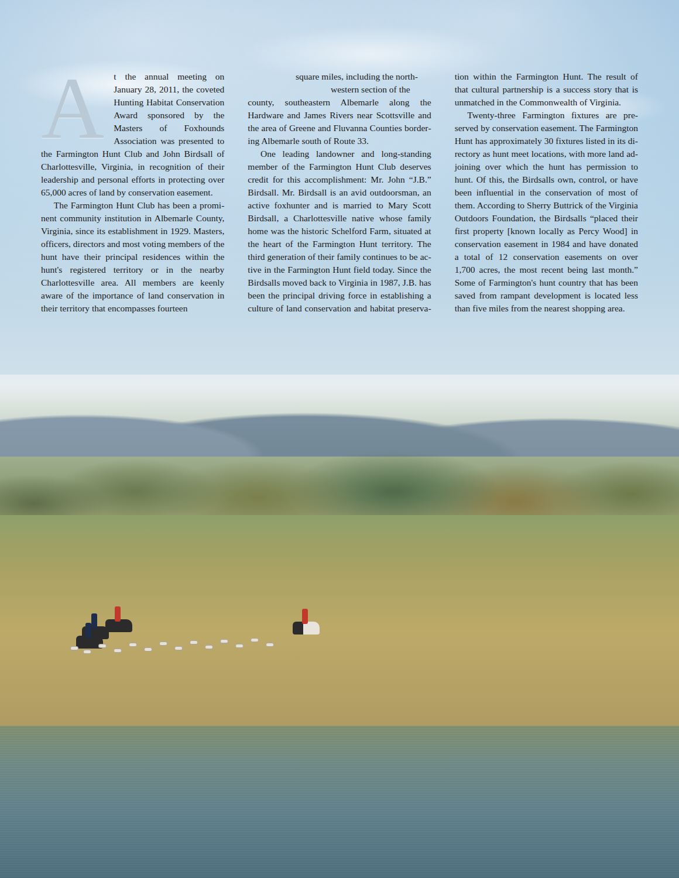At the annual meeting on January 28, 2011, the coveted Hunting Habitat Conservation Award sponsored by the Masters of Foxhounds Association was presented to the Farmington Hunt Club and John Birdsall of Charlottesville, Virginia, in recognition of their leadership and personal efforts in protecting over 65,000 acres of land by conservation easement.
The Farmington Hunt Club has been a prominent community institution in Albemarle County, Virginia, since its establishment in 1929. Masters, officers, directors and most voting members of the hunt have their principal residences within the hunt's registered territory or in the nearby Charlottesville area. All members are keenly aware of the importance of land conservation in their territory that encompasses fourteen square miles, including the north-western section of the county, southeastern Albemarle along the Hardware and James Rivers near Scottsville and the area of Greene and Fluvanna Counties bordering Albemarle south of Route 33.
One leading landowner and long-standing member of the Farmington Hunt Club deserves credit for this accomplishment: Mr. John “J.B.” Birdsall. Mr. Birdsall is an avid outdoorsman, an active foxhunter and is married to Mary Scott Birdsall, a Charlottesville native whose family home was the historic Schelford Farm, situated at the heart of the Farmington Hunt territory. The third generation of their family continues to be active in the Farmington Hunt field today. Since the Birdsalls moved back to Virginia in 1987, J.B. has been the principal driving force in establishing a culture of land conservation and habitat preservation within the Farmington Hunt. The result of that cultural partnership is a success story that is unmatched in the Commonwealth of Virginia.
Twenty-three Farmington fixtures are preserved by conservation easement. The Farmington Hunt has approximately 30 fixtures listed in its directory as hunt meet locations, with more land adjoining over which the hunt has permission to hunt. Of this, the Birdsalls own, control, or have been influential in the conservation of most of them. According to Sherry Buttrick of the Virginia Outdoors Foundation, the Birdsalls “placed their first property [known locally as Percy Wood] in conservation easement in 1984 and have donated a total of 12 conservation easements on over 1,700 acres, the most recent being last month.” Some of Farmington's hunt country that has been saved from rampant development is located less than five miles from the nearest shopping area.